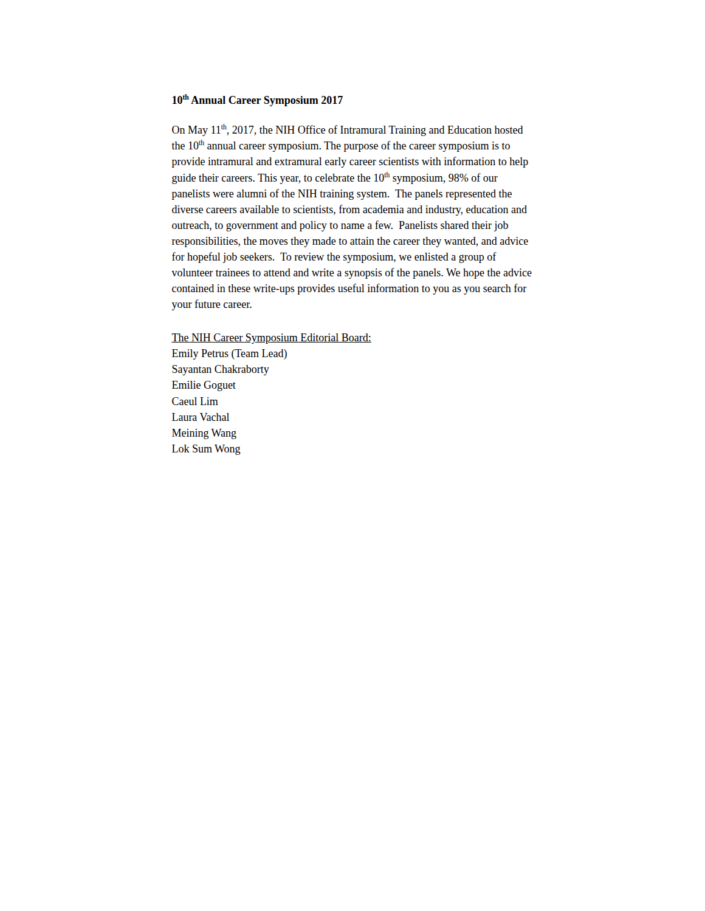10th Annual Career Symposium 2017
On May 11th, 2017, the NIH Office of Intramural Training and Education hosted the 10th annual career symposium. The purpose of the career symposium is to provide intramural and extramural early career scientists with information to help guide their careers. This year, to celebrate the 10th symposium, 98% of our panelists were alumni of the NIH training system. The panels represented the diverse careers available to scientists, from academia and industry, education and outreach, to government and policy to name a few. Panelists shared their job responsibilities, the moves they made to attain the career they wanted, and advice for hopeful job seekers. To review the symposium, we enlisted a group of volunteer trainees to attend and write a synopsis of the panels. We hope the advice contained in these write-ups provides useful information to you as you search for your future career.
The NIH Career Symposium Editorial Board:
Emily Petrus (Team Lead)
Sayantan Chakraborty
Emilie Goguet
Caeul Lim
Laura Vachal
Meining Wang
Lok Sum Wong